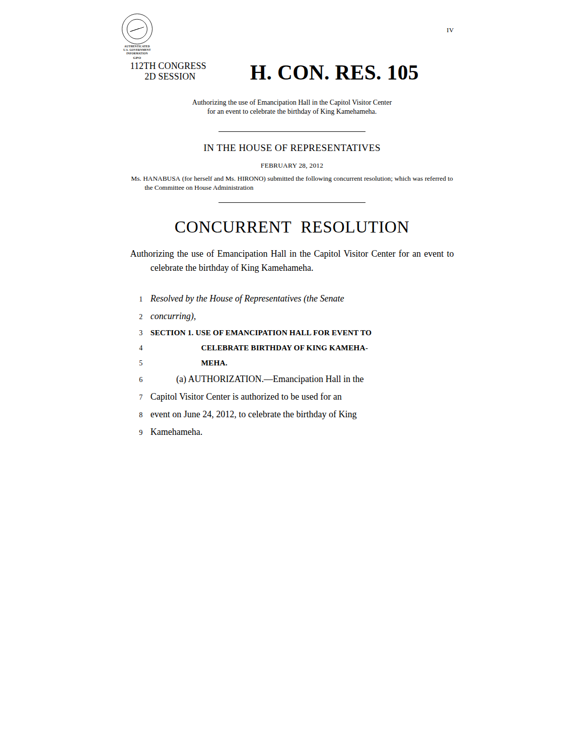AUTHENTICATED
U.S. GOVERNMENT
INFORMATION
GPO
IV
112TH CONGRESS 2D SESSION
H. CON. RES. 105
Authorizing the use of Emancipation Hall in the Capitol Visitor Center
for an event to celebrate the birthday of King Kamehameha.
IN THE HOUSE OF REPRESENTATIVES
FEBRUARY 28, 2012
Ms. HANABUSA (for herself and Ms. HIRONO) submitted the following concurrent resolution; which was referred to the Committee on House Administration
CONCURRENT RESOLUTION
Authorizing the use of Emancipation Hall in the Capitol Visitor Center for an event to celebrate the birthday of King Kamehameha.
1
Resolved by the House of Representatives (the Senate
2
concurring),
3
SECTION 1. USE OF EMANCIPATION HALL FOR EVENT TO
4
CELEBRATE BIRTHDAY OF KING KAMEHA-
5
MEHA.
6
(a) AUTHORIZATION.—Emancipation Hall in the
7
Capitol Visitor Center is authorized to be used for an
8
event on June 24, 2012, to celebrate the birthday of King
9
Kamehameha.